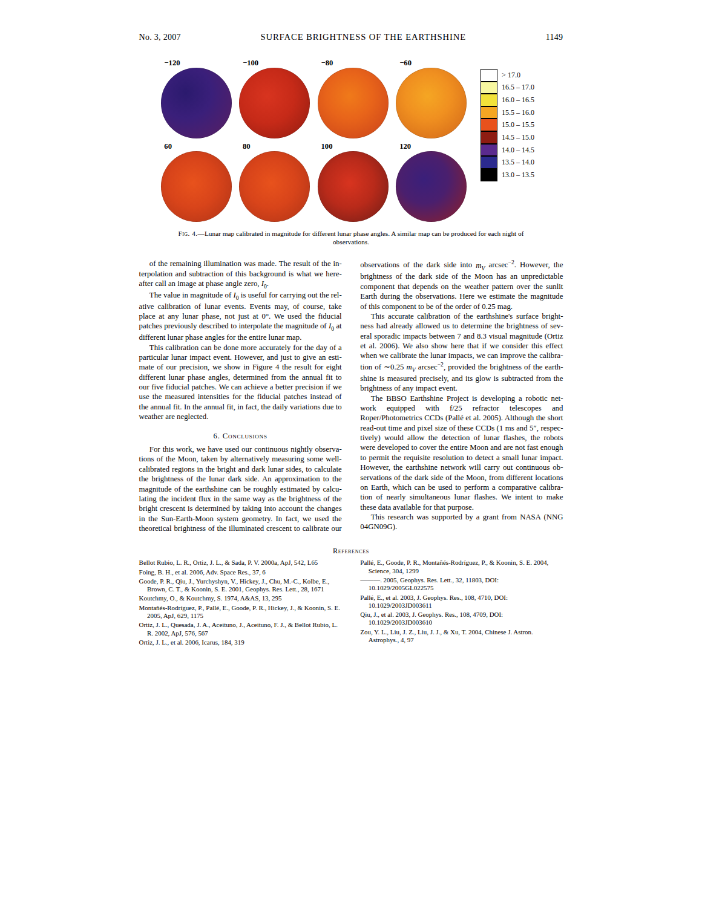No. 3, 2007
SURFACE BRIGHTNESS OF THE EARTHSHINE
1149
−120
−100
−80
−60
60
80
100
120
> 17.0
16.5 – 17.0
16.0 – 16.5
15.5 – 16.0
15.0 – 15.5
14.5 – 15.0
14.0 – 14.5
13.5 – 14.0
13.0 – 13.5
Fig. 4.—Lunar map calibrated in magnitude for different lunar phase angles. A similar map can be produced for each night of observations.
of the remaining illumination was made. The result of the interpolation and subtraction of this background is what we hereafter call an image at phase angle zero, I0.
The value in magnitude of I0 is useful for carrying out the relative calibration of lunar events. Events may, of course, take place at any lunar phase, not just at 0°. We used the fiducial patches previously described to interpolate the magnitude of I0 at different lunar phase angles for the entire lunar map.
This calibration can be done more accurately for the day of a particular lunar impact event. However, and just to give an estimate of our precision, we show in Figure 4 the result for eight different lunar phase angles, determined from the annual fit to our five fiducial patches. We can achieve a better precision if we use the measured intensities for the fiducial patches instead of the annual fit. In the annual fit, in fact, the daily variations due to weather are neglected.
6. Conclusions
For this work, we have used our continuous nightly observations of the Moon, taken by alternatively measuring some well-calibrated regions in the bright and dark lunar sides, to calculate the brightness of the lunar dark side. An approximation to the magnitude of the earthshine can be roughly estimated by calculating the incident flux in the same way as the brightness of the bright crescent is determined by taking into account the changes in the Sun-Earth-Moon system geometry. In fact, we used the theoretical brightness of the illuminated crescent to calibrate our observations of the dark side into mV arcsec−2. However, the brightness of the dark side of the Moon has an unpredictable component that depends on the weather pattern over the sunlit Earth during the observations. Here we estimate the magnitude of this component to be of the order of 0.25 mag.
This accurate calibration of the earthshine's surface brightness had already allowed us to determine the brightness of several sporadic impacts between 7 and 8.3 visual magnitude (Ortiz et al. 2006). We also show here that if we consider this effect when we calibrate the lunar impacts, we can improve the calibration of ∼0.25 mV arcsec−2, provided the brightness of the earthshine is measured precisely, and its glow is subtracted from the brightness of any impact event.
The BBSO Earthshine Project is developing a robotic network equipped with f/25 refractor telescopes and Roper/Photometrics CCDs (Pallé et al. 2005). Although the short read-out time and pixel size of these CCDs (1 ms and 5″, respectively) would allow the detection of lunar flashes, the robots were developed to cover the entire Moon and are not fast enough to permit the requisite resolution to detect a small lunar impact. However, the earthshine network will carry out continuous observations of the dark side of the Moon, from different locations on Earth, which can be used to perform a comparative calibration of nearly simultaneous lunar flashes. We intent to make these data available for that purpose.
This research was supported by a grant from NASA (NNG 04GN09G).
References
Bellot Rubio, L. R., Ortiz, J. L., & Sada, P. V. 2000a, ApJ, 542, L65
Foing, B. H., et al. 2006, Adv. Space Res., 37, 6
Goode, P. R., Qiu, J., Yurchyshyn, V., Hickey, J., Chu, M.-C., Kolbe, E., Brown, C. T., & Koonin, S. E. 2001, Geophys. Res. Lett., 28, 1671
Koutchmy, O., & Koutchmy, S. 1974, A&AS, 13, 295
Montañés-Rodríguez, P., Pallé, E., Goode, P. R., Hickey, J., & Koonin, S. E. 2005, ApJ, 629, 1175
Ortiz, J. L., Quesada, J. A., Aceituno, J., Aceituno, F. J., & Bellot Rubio, L. R. 2002, ApJ, 576, 567
Ortiz, J. L., et al. 2006, Icarus, 184, 319
Pallé, E., Goode, P. R., Montañés-Rodríguez, P., & Koonin, S. E. 2004, Science, 304, 1299
———. 2005, Geophys. Res. Lett., 32, 11803, DOI: 10.1029/2005GL022575
Pallé, E., et al. 2003, J. Geophys. Res., 108, 4710, DOI: 10.1029/2003JD003611
Qiu, J., et al. 2003, J. Geophys. Res., 108, 4709, DOI: 10.1029/2003JD003610
Zou, Y. L., Liu, J. Z., Liu, J. J., & Xu, T. 2004, Chinese J. Astron. Astrophys., 4, 97